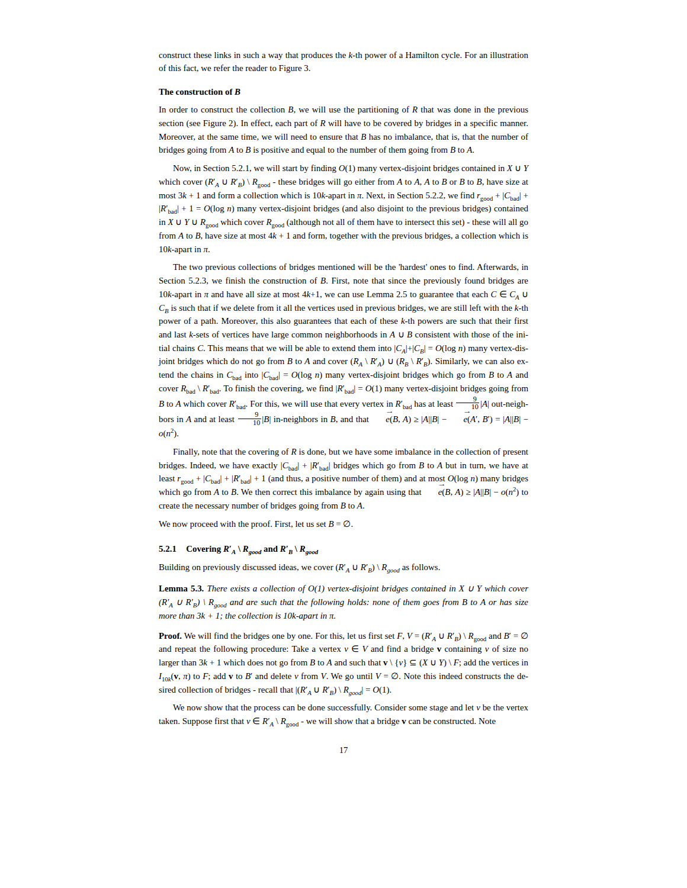construct these links in such a way that produces the k-th power of a Hamilton cycle. For an illustration of this fact, we refer the reader to Figure 3.
The construction of B
In order to construct the collection B, we will use the partitioning of R that was done in the previous section (see Figure 2). In effect, each part of R will have to be covered by bridges in a specific manner. Moreover, at the same time, we will need to ensure that B has no imbalance, that is, that the number of bridges going from A to B is positive and equal to the number of them going from B to A.
Now, in Section 5.2.1, we will start by finding O(1) many vertex-disjoint bridges contained in X ∪ Y which cover (R′A ∪ R′B) \ Rgood - these bridges will go either from A to A, A to B or B to B, have size at most 3k + 1 and form a collection which is 10k-apart in π. Next, in Section 5.2.2, we find rgood + |Cbad| + |R′bad| + 1 = O(log n) many vertex-disjoint bridges (and also disjoint to the previous bridges) contained in X ∪ Y ∪ Rgood which cover Rgood (although not all of them have to intersect this set) - these will all go from A to B, have size at most 4k + 1 and form, together with the previous bridges, a collection which is 10k-apart in π.
The two previous collections of bridges mentioned will be the 'hardest' ones to find. Afterwards, in Section 5.2.3, we finish the construction of B. First, note that since the previously found bridges are 10k-apart in π and have all size at most 4k+1, we can use Lemma 2.5 to guarantee that each C ∈ CA ∪ CB is such that if we delete from it all the vertices used in previous bridges, we are still left with the k-th power of a path. Moreover, this also guarantees that each of these k-th powers are such that their first and last k-sets of vertices have large common neighborhoods in A ∪ B consistent with those of the initial chains C. This means that we will be able to extend them into |CA|+|CB| = O(log n) many vertex-disjoint bridges which do not go from B to A and cover (RA \ R′A) ∪ (RB \ R′B). Similarly, we can also extend the chains in Cbad into |Cbad| = O(log n) many vertex-disjoint bridges which go from B to A and cover Rbad \ R′bad. To finish the covering, we find |R′bad| = O(1) many vertex-disjoint bridges going from B to A which cover R′bad. For this, we will use that every vertex in R′bad has at least 910|A| out-neighbors in A and at least 910|B| in-neighbors in B, and that e(B, A) ≥ |A||B| − e(A′, B′) = |A||B| − o(n2).
Finally, note that the covering of R is done, but we have some imbalance in the collection of present bridges. Indeed, we have exactly |Cbad| + |R′bad| bridges which go from B to A but in turn, we have at least rgood + |Cbad| + |R′bad| + 1 (and thus, a positive number of them) and at most O(log n) many bridges which go from A to B. We then correct this imbalance by again using that e(B, A) ≥ |A||B| − o(n2) to create the necessary number of bridges going from B to A.
We now proceed with the proof. First, let us set B = ∅.
5.2.1 Covering R′A \ Rgood and R′B \ Rgood
Building on previously discussed ideas, we cover (R′A ∪ R′B) \ Rgood as follows.
Lemma 5.3. There exists a collection of O(1) vertex-disjoint bridges contained in X ∪ Y which cover (R′A ∪ R′B) \ Rgood and are such that the following holds: none of them goes from B to A or has size more than 3k + 1; the collection is 10k-apart in π.
Proof. We will find the bridges one by one. For this, let us first set F, V = (R′A ∪ R′B) \ Rgood and B′ = ∅ and repeat the following procedure: Take a vertex v ∈ V and find a bridge v containing v of size no larger than 3k + 1 which does not go from B to A and such that v \ {v} ⊆ (X ∪ Y) \ F; add the vertices in I10k(v, π) to F; add v to B′ and delete v from V. We go until V = ∅. Note this indeed constructs the desired collection of bridges - recall that |(R′A ∪ R′B) \ Rgood| = O(1).
We now show that the process can be done successfully. Consider some stage and let v be the vertex taken. Suppose first that v ∈ R′A \ Rgood - we will show that a bridge v can be constructed. Note
17